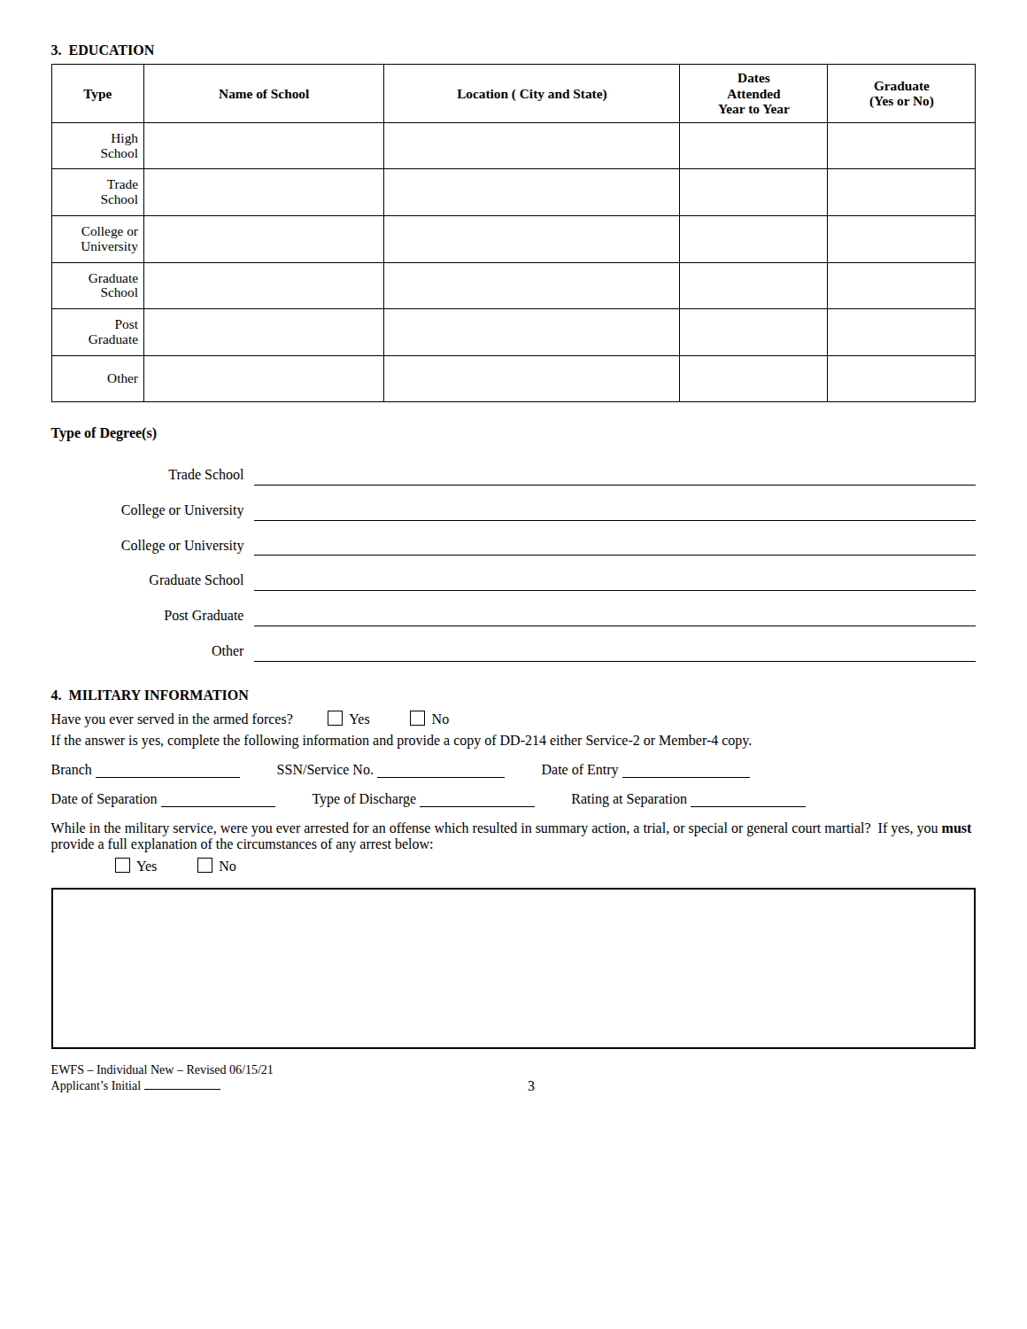3. EDUCATION
| Type | Name of School | Location ( City and State) | Dates Attended Year to Year | Graduate (Yes or No) |
| --- | --- | --- | --- | --- |
| High School | | | | |
| Trade School | | | | |
| College or University | | | | |
| Graduate School | | | | |
| Post Graduate | | | | |
| Other | | | | |
Type of Degree(s)
| Trade School | |
| College or University | |
| College or University | |
| Graduate School | |
| Post Graduate | |
| Other | |
4. MILITARY INFORMATION
Have you ever served in the armed forces? Yes No
If the answer is yes, complete the following information and provide a copy of DD-214 either Service-2 or Member-4 copy.
Branch SSN/Service No. Date of Entry
Date of Separation Type of Discharge Rating at Separation
While in the military service, were you ever arrested for an offense which resulted in summary action, a trial, or special or general court martial? If yes, you must provide a full explanation of the circumstances of any arrest below:
Yes No
EWFS – Individual New – Revised 06/15/21
Applicant’s Initial
3